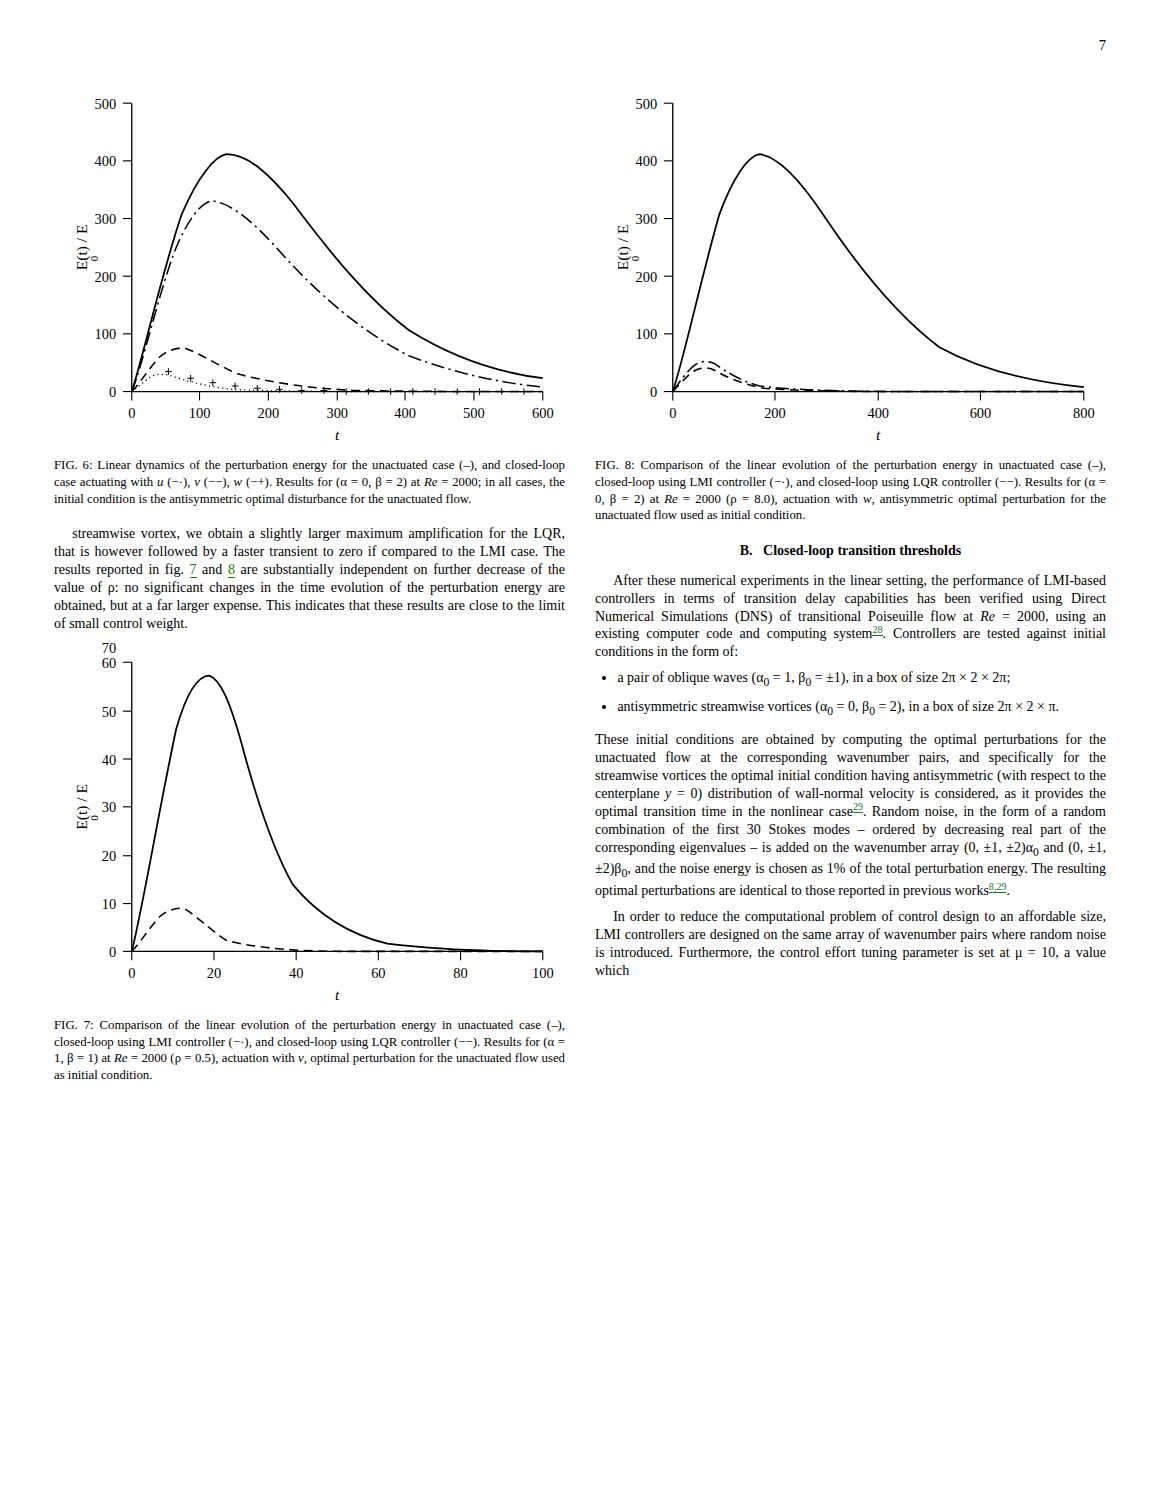7
FIG. 6: Linear dynamics of the perturbation energy for the unactuated case (–), and closed-loop case actuating with u (−·), v (−−), w (−+). Results for (α = 0, β = 2) at Re = 2000; in all cases, the initial condition is the antisymmetric optimal disturbance for the unactuated flow.
streamwise vortex, we obtain a slightly larger maximum amplification for the LQR, that is however followed by a faster transient to zero if compared to the LMI case. The results reported in fig. 7 and 8 are substantially independent on further decrease of the value of ρ: no significant changes in the time evolution of the perturbation energy are obtained, but at a far larger expense. This indicates that these results are close to the limit of small control weight.
FIG. 7: Comparison of the linear evolution of the perturbation energy in unactuated case (–), closed-loop using LMI controller (−·), and closed-loop using LQR controller (−−). Results for (α = 1, β = 1) at Re = 2000 (ρ = 0.5), actuation with v, optimal perturbation for the unactuated flow used as initial condition.
FIG. 8: Comparison of the linear evolution of the perturbation energy in unactuated case (–), closed-loop using LMI controller (−·), and closed-loop using LQR controller (−−). Results for (α = 0, β = 2) at Re = 2000 (ρ = 8.0), actuation with w, antisymmetric optimal perturbation for the unactuated flow used as initial condition.
B. Closed-loop transition thresholds
After these numerical experiments in the linear setting, the performance of LMI-based controllers in terms of transition delay capabilities has been verified using Direct Numerical Simulations (DNS) of transitional Poiseuille flow at Re = 2000, using an existing computer code and computing system28. Controllers are tested against initial conditions in the form of:
a pair of oblique waves (α0 = 1, β0 = ±1), in a box of size 2π × 2 × 2π;
antisymmetric streamwise vortices (α0 = 0, β0 = 2), in a box of size 2π × 2 × π.
These initial conditions are obtained by computing the optimal perturbations for the unactuated flow at the corresponding wavenumber pairs, and specifically for the streamwise vortices the optimal initial condition having antisymmetric (with respect to the centerplane y = 0) distribution of wall-normal velocity is considered, as it provides the optimal transition time in the nonlinear case29. Random noise, in the form of a random combination of the first 30 Stokes modes – ordered by decreasing real part of the corresponding eigenvalues – is added on the wavenumber array (0, ±1, ±2)α0 and (0, ±1, ±2)β0, and the noise energy is chosen as 1% of the total perturbation energy. The resulting optimal perturbations are identical to those reported in previous works8,29.
In order to reduce the computational problem of control design to an affordable size, LMI controllers are designed on the same array of wavenumber pairs where random noise is introduced. Furthermore, the control effort tuning parameter is set at μ = 10, a value which